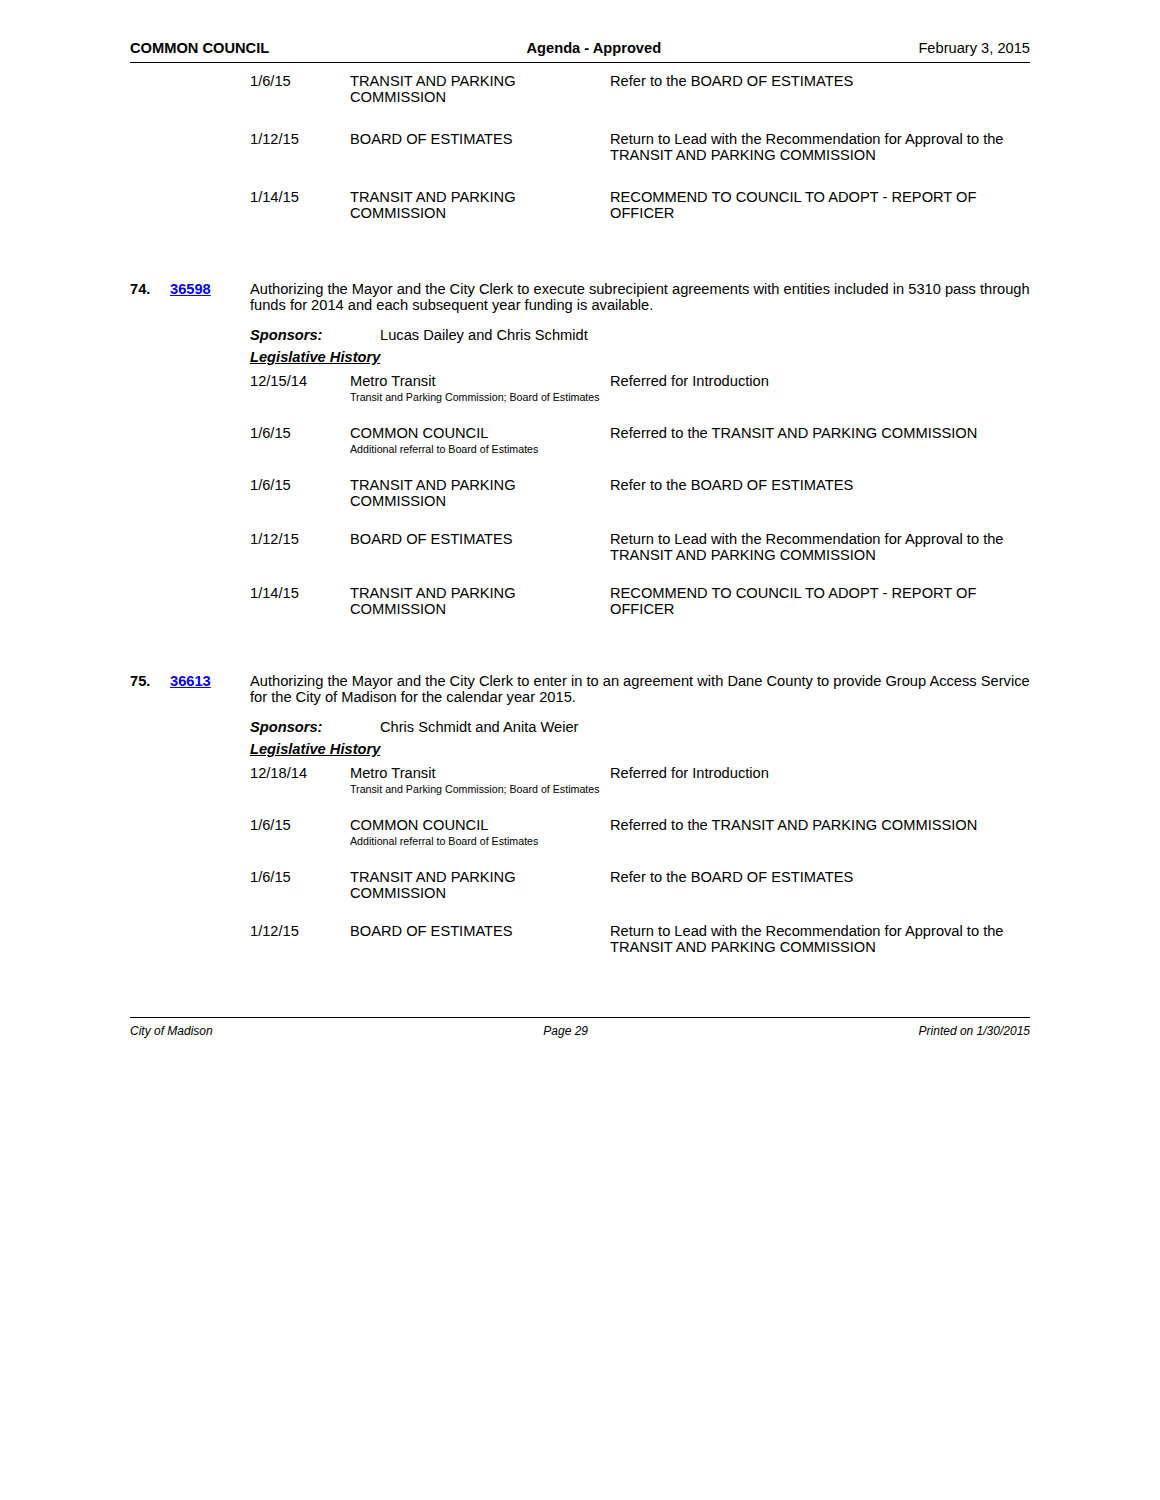COMMON COUNCIL
Agenda - Approved
February 3, 2015
| 1/6/15 | TRANSIT AND PARKING COMMISSION | Refer to the BOARD OF ESTIMATES |
| 1/12/15 | BOARD OF ESTIMATES | Return to Lead with the Recommendation for Approval to the TRANSIT AND PARKING COMMISSION |
| 1/14/15 | TRANSIT AND PARKING COMMISSION | RECOMMEND TO COUNCIL TO ADOPT - REPORT OF OFFICER |
74.
36598
Authorizing the Mayor and the City Clerk to execute subrecipient agreements with entities included in 5310 pass through funds for 2014 and each subsequent year funding is available.
Sponsors:
Lucas Dailey and Chris Schmidt
Legislative History
| 12/15/14 | Metro Transit Transit and Parking Commission; Board of Estimates | Referred for Introduction |
| 1/6/15 | COMMON COUNCIL Additional referral to Board of Estimates | Referred to the TRANSIT AND PARKING COMMISSION |
| 1/6/15 | TRANSIT AND PARKING COMMISSION | Refer to the BOARD OF ESTIMATES |
| 1/12/15 | BOARD OF ESTIMATES | Return to Lead with the Recommendation for Approval to the TRANSIT AND PARKING COMMISSION |
| 1/14/15 | TRANSIT AND PARKING COMMISSION | RECOMMEND TO COUNCIL TO ADOPT - REPORT OF OFFICER |
75.
36613
Authorizing the Mayor and the City Clerk to enter in to an agreement with Dane County to provide Group Access Service for the City of Madison for the calendar year 2015.
Sponsors:
Chris Schmidt and Anita Weier
Legislative History
| 12/18/14 | Metro Transit Transit and Parking Commission; Board of Estimates | Referred for Introduction |
| 1/6/15 | COMMON COUNCIL Additional referral to Board of Estimates | Referred to the TRANSIT AND PARKING COMMISSION |
| 1/6/15 | TRANSIT AND PARKING COMMISSION | Refer to the BOARD OF ESTIMATES |
| 1/12/15 | BOARD OF ESTIMATES | Return to Lead with the Recommendation for Approval to the TRANSIT AND PARKING COMMISSION |
City of Madison
Page 29
Printed on 1/30/2015